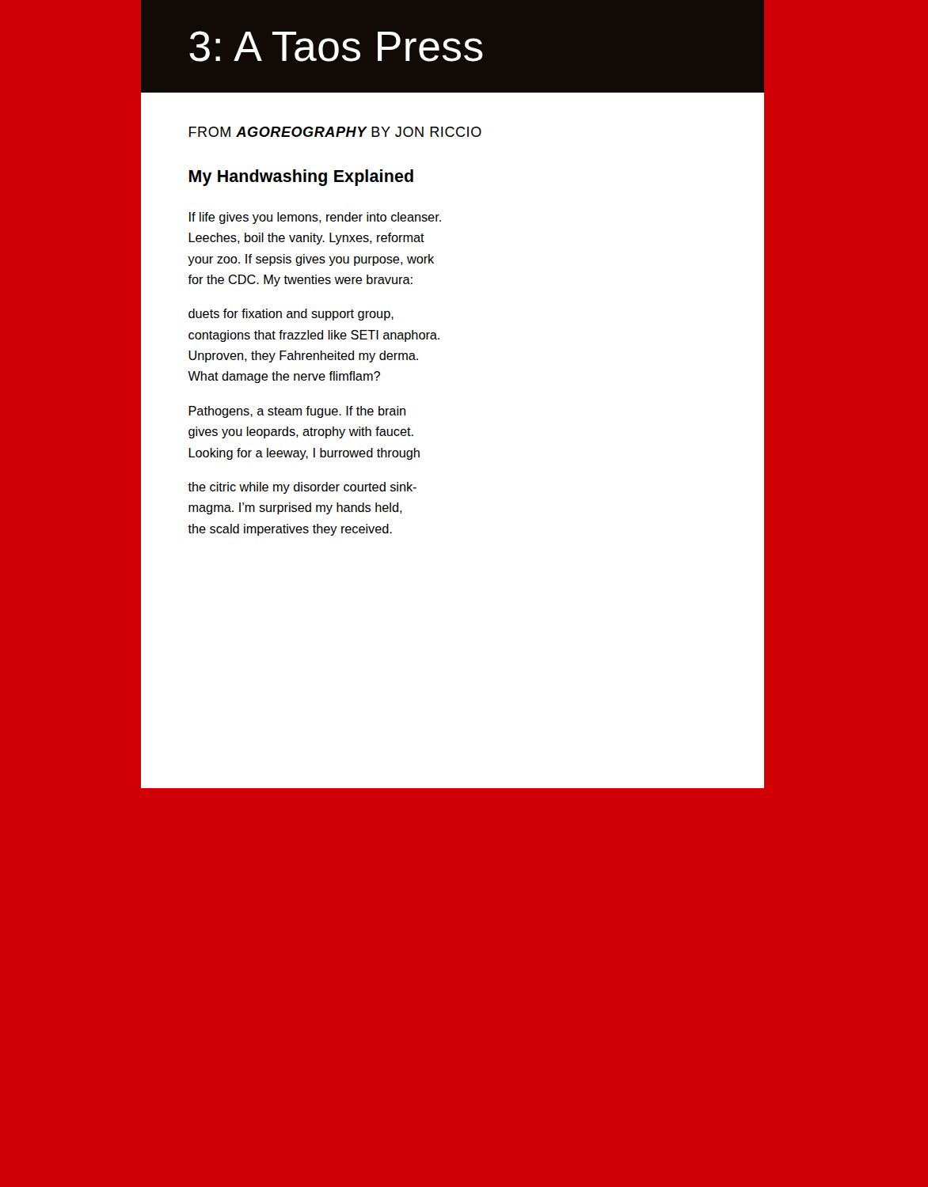3: A Taos Press
From Agoreography by Jon Riccio
My Handwashing Explained
If life gives you lemons, render into cleanser.
Leeches, boil the vanity. Lynxes, reformat
your zoo. If sepsis gives you purpose, work
for the CDC. My twenties were bravura:
duets for fixation and support group,
contagions that frazzled like SETI anaphora.
Unproven, they Fahrenheited my derma.
What damage the nerve flimflam?
Pathogens, a steam fugue. If the brain
gives you leopards, atrophy with faucet.
Looking for a leeway, I burrowed through
the citric while my disorder courted sink-
magma. I’m surprised my hands held,
the scald imperatives they received.